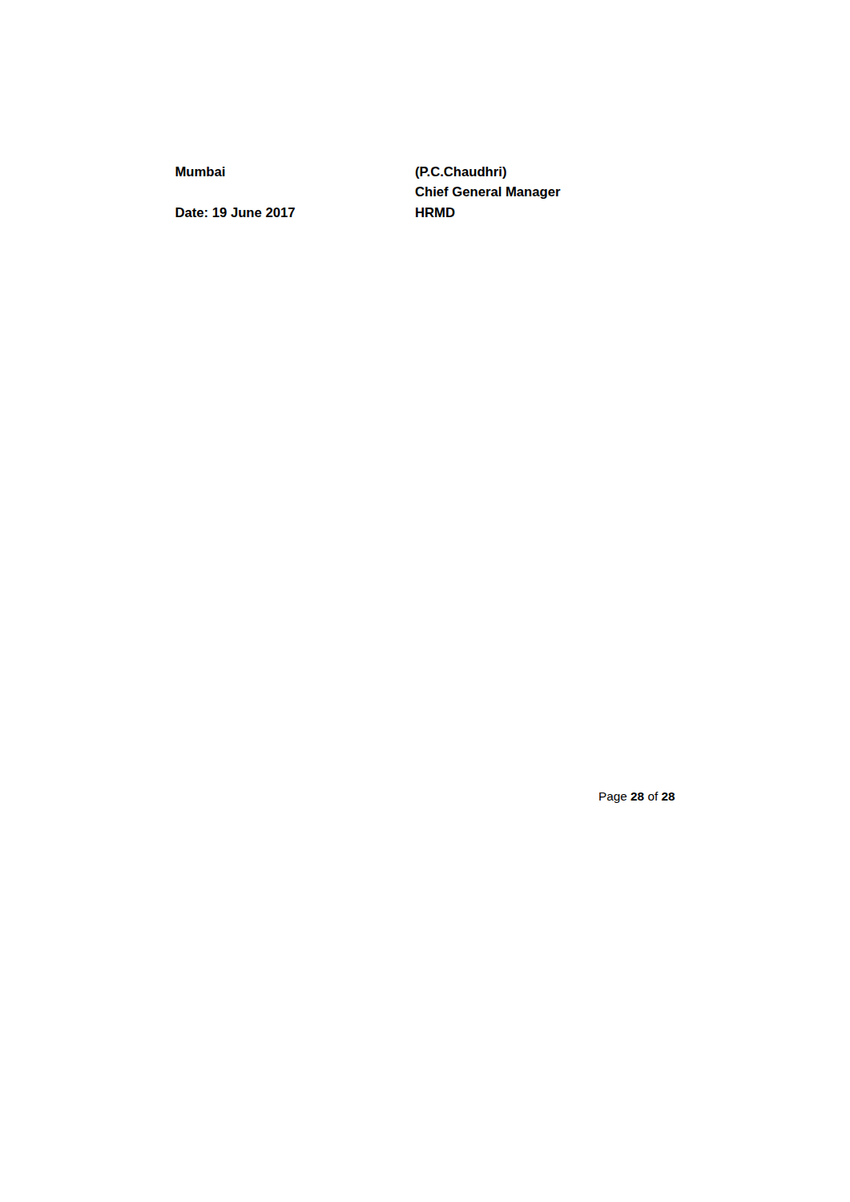Mumbai
Date: 19 June 2017
(P.C.Chaudhri)
Chief General Manager
HRMD
Page 28 of 28